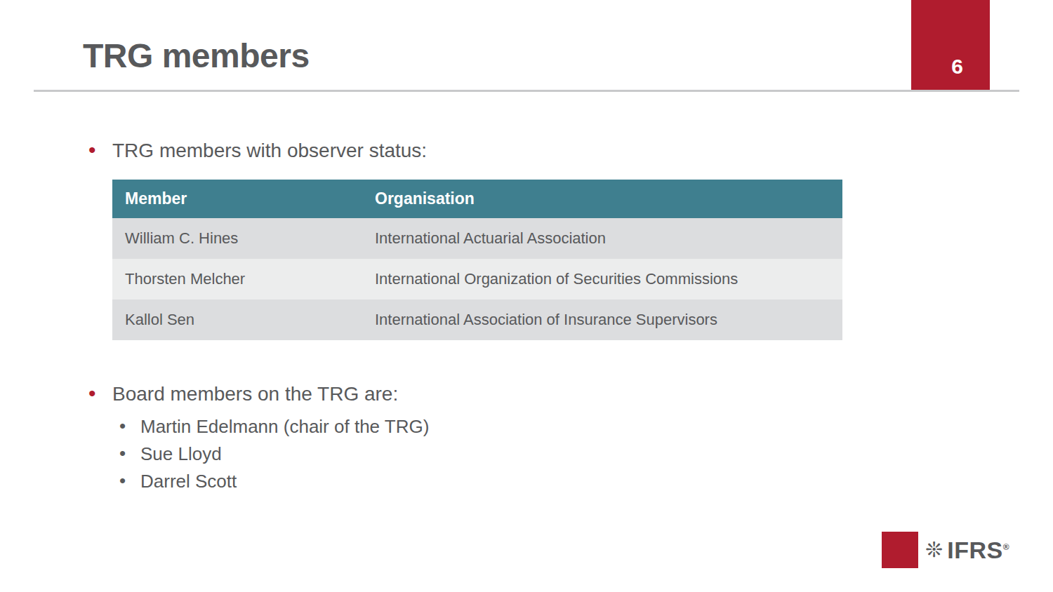6
TRG members
TRG members with observer status:
| Member | Organisation |
| --- | --- |
| William C. Hines | International Actuarial Association |
| Thorsten Melcher | International Organization of Securities Commissions |
| Kallol Sen | International Association of Insurance Supervisors |
Board members on the TRG are:
Martin Edelmann (chair of the TRG)
Sue Lloyd
Darrel Scott
❊ IFRS®